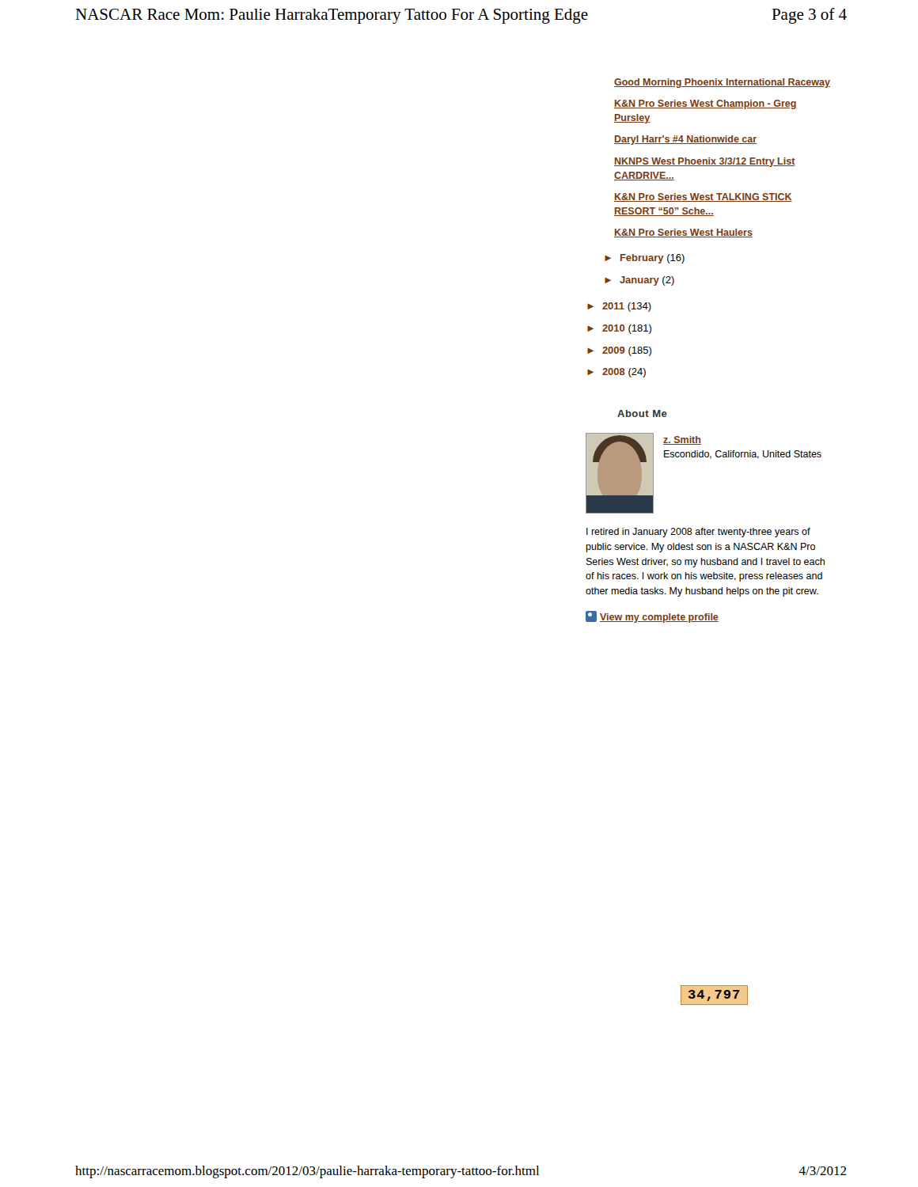NASCAR Race Mom: Paulie HarrakaTemporary Tattoo For A Sporting Edge
Page 3 of 4
Good Morning Phoenix International Raceway
K&N Pro Series West Champion - Greg Pursley
Daryl Harr's #4 Nationwide car
NKNPS West Phoenix 3/3/12 Entry List CARDRIVE...
K&N Pro Series West TALKING STICK RESORT “50” Sche...
K&N Pro Series West Haulers
►February (16)
►January (2)
►2011 (134)
►2010 (181)
►2009 (185)
►2008 (24)
About Me
z. Smith
Escondido, California, United States
I retired in January 2008 after twenty-three years of public service. My oldest son is a NASCAR K&N Pro Series West driver, so my husband and I travel to each of his races. I work on his website, press releases and other media tasks. My husband helps on the pit crew.
View my complete profile
34,797
http://nascarracemom.blogspot.com/2012/03/paulie-harraka-temporary-tattoo-for.html 4/3/2012